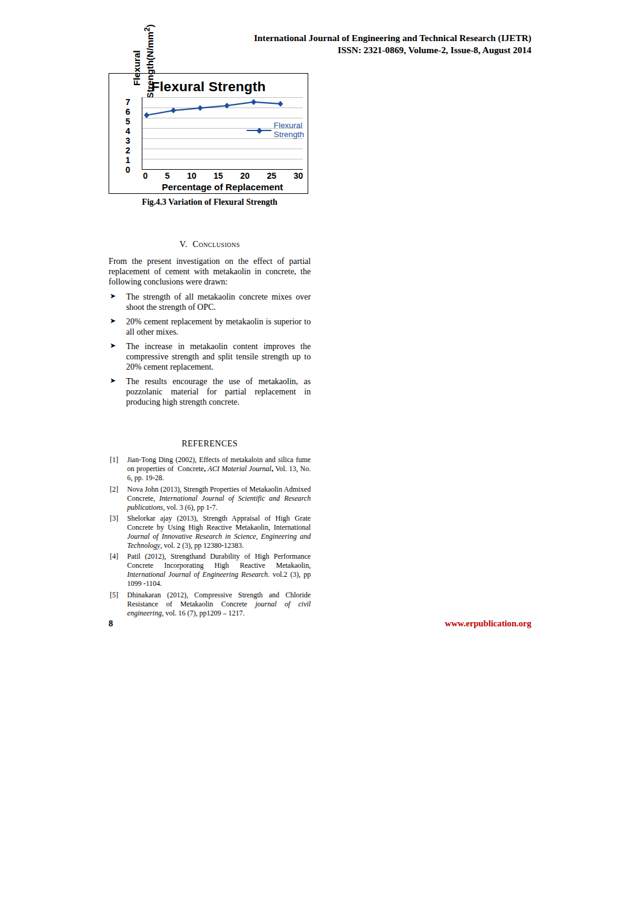International Journal of Engineering and Technical Research (IJETR)
ISSN: 2321-0869, Volume-2, Issue-8, August 2014
Flexural Strength
Flexural
Strength(N/mm2)
7
6
5
4
3
2
1
0
Flexural
Strength
051015202530
Percentage of Replacement
Fig.4.3 Variation of Flexural Strength
V. Conclusions
From the present investigation on the effect of partial replacement of cement with metakaolin in concrete, the following conclusions were drawn:
The strength of all metakaolin concrete mixes over shoot the strength of OPC.
20% cement replacement by metakaolin is superior to all other mixes.
The increase in metakaolin content improves the compressive strength and split tensile strength up to 20% cement replacement.
The results encourage the use of metakaolin, as pozzolanic material for partial replacement in producing high strength concrete.
REFERENCES
Jian-Tong Ding (2002), Effects of metakaloin and silica fume on properties of Concrete, ACI Material Journal, Vol. 13, No. 6, pp. 19-28.
Nova John (2013), Strength Properties of Metakaolin Admixed Concrete, International Journal of Scientific and Research publications, vol. 3 (6), pp 1-7.
Shelorkar ajay (2013), Strength Appraisal of High Grate Concrete by Using High Reactive Metakaolin, International Journal of Innovative Research in Science, Engineering and Technology, vol. 2 (3), pp 12380-12383.
Patil (2012), Strengthand Durability of High Performance Concrete Incorporating High Reactive Metakaolin, International Journal of Engineering Research. vol.2 (3), pp 1099 -1104.
Dhinakaran (2012), Compressive Strength and Chloride Resistance of Metakaolin Concrete journal of civil engineering, vol. 16 (7), pp1209 – 1217.
8
www.erpublication.org